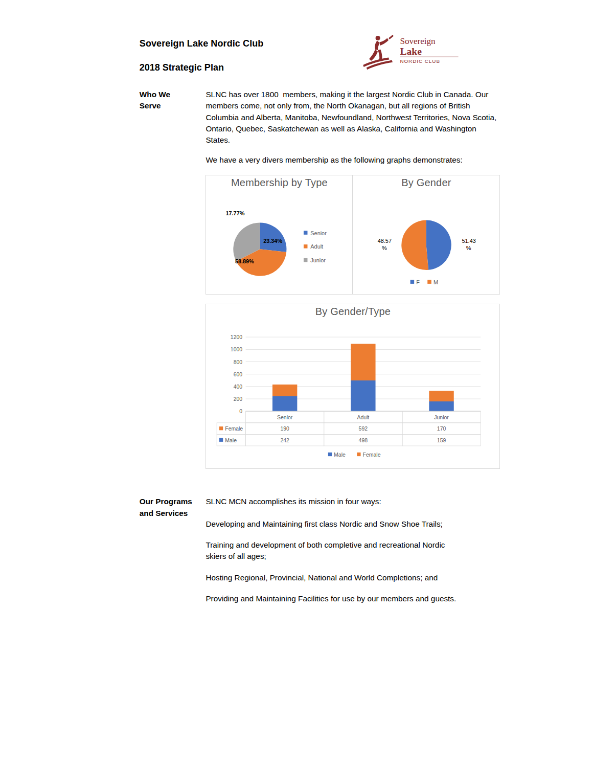Sovereign Lake Nordic Club
2018 Strategic Plan
Sovereign Lake Nordic Club logo Sovereign Lake NORDIC CLUB
Who We
Serve
SLNC has over 1800 members, making it the largest Nordic Club in Canada. Our members come, not only from, the North Okanagan, but all regions of British Columbia and Alberta, Manitoba, Newfoundland, Northwest Territories, Nova Scotia, Ontario, Quebec, Saskatchewan as well as Alaska, California and Washington States.
We have a very divers membership as the following graphs demonstrates:
Membership by Type
Membership by Type 17.77% 23.34% 58.89% Senior Adult Junior
By Gender
By Gender 48.57 % 51.43 % F M
By Gender/Type
By Gender/Type 1200 1000 800 600 400 200 0 Senior Adult Junior 190 592 170 242 498 159 Female Male Male Female
Our Programs
and Services
SLNC MCN accomplishes its mission in four ways:
Developing and Maintaining first class Nordic and Snow Shoe Trails;
Training and development of both completive and recreational Nordic skiers of all ages;
Hosting Regional, Provincial, National and World Completions; and
Providing and Maintaining Facilities for use by our members and guests.